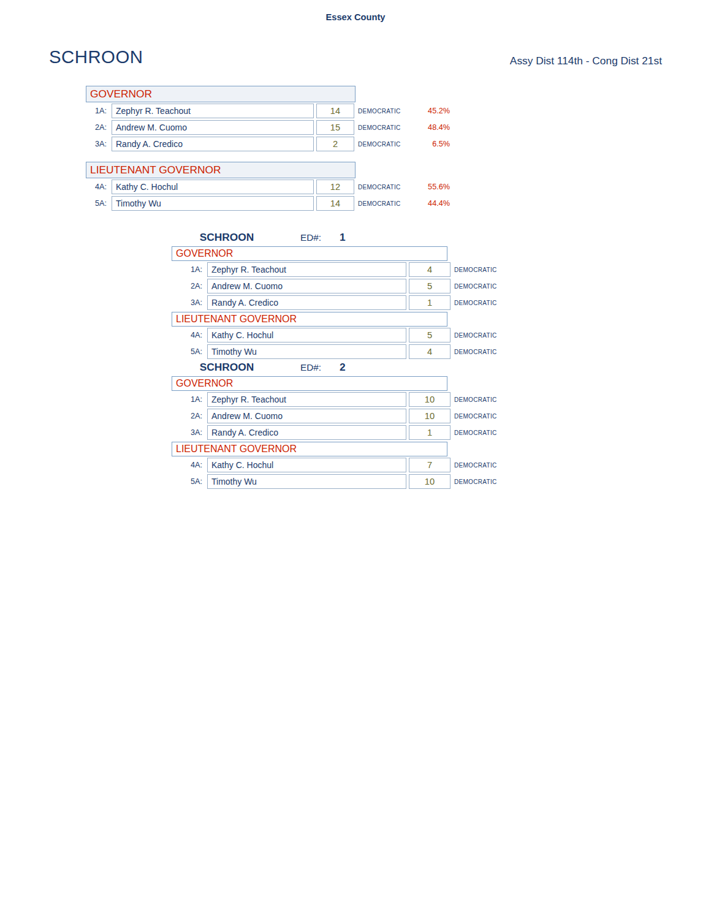Essex County
SCHROON
Assy Dist 114th - Cong Dist 21st
GOVERNOR
1A:
Zephyr R. Teachout
14
DEMOCRATIC
45.2%
2A:
Andrew M. Cuomo
15
DEMOCRATIC
48.4%
3A:
Randy A. Credico
2
DEMOCRATIC
6.5%
LIEUTENANT GOVERNOR
4A:
Kathy C. Hochul
12
DEMOCRATIC
55.6%
5A:
Timothy Wu
14
DEMOCRATIC
44.4%
SCHROON
ED#:
1
GOVERNOR
1A:
Zephyr R. Teachout
4
DEMOCRATIC
2A:
Andrew M. Cuomo
5
DEMOCRATIC
3A:
Randy A. Credico
1
DEMOCRATIC
LIEUTENANT GOVERNOR
4A:
Kathy C. Hochul
5
DEMOCRATIC
5A:
Timothy Wu
4
DEMOCRATIC
SCHROON
ED#:
2
GOVERNOR
1A:
Zephyr R. Teachout
10
DEMOCRATIC
2A:
Andrew M. Cuomo
10
DEMOCRATIC
3A:
Randy A. Credico
1
DEMOCRATIC
LIEUTENANT GOVERNOR
4A:
Kathy C. Hochul
7
DEMOCRATIC
5A:
Timothy Wu
10
DEMOCRATIC